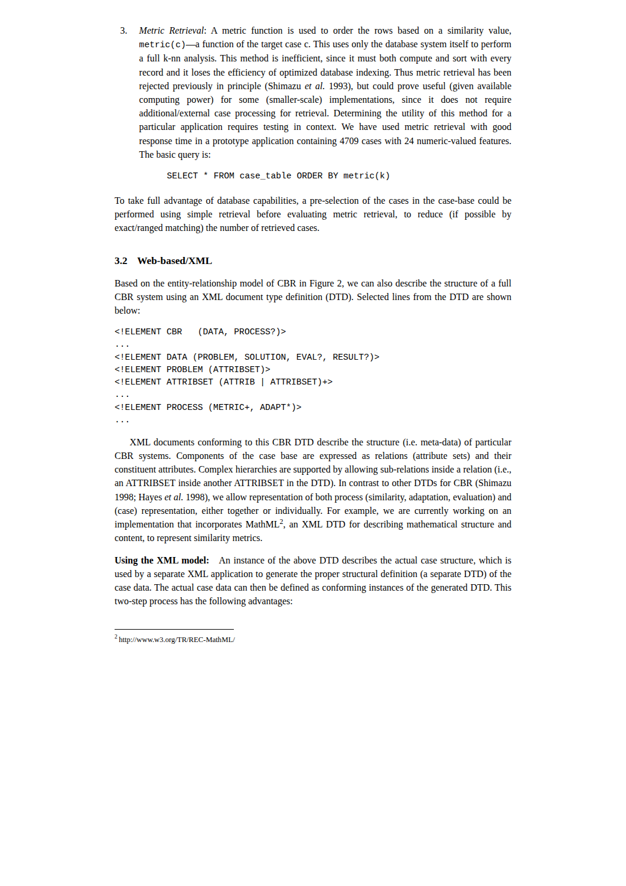3. Metric Retrieval: A metric function is used to order the rows based on a similarity value, metric(c)—a function of the target case c. This uses only the database system itself to perform a full k-nn analysis. This method is inefficient, since it must both compute and sort with every record and it loses the efficiency of optimized database indexing. Thus metric retrieval has been rejected previously in principle (Shimazu et al. 1993), but could prove useful (given available computing power) for some (smaller-scale) implementations, since it does not require additional/external case processing for retrieval. Determining the utility of this method for a particular application requires testing in context. We have used metric retrieval with good response time in a prototype application containing 4709 cases with 24 numeric-valued features. The basic query is:
SELECT * FROM case_table ORDER BY metric(k)
To take full advantage of database capabilities, a pre-selection of the cases in the case-base could be performed using simple retrieval before evaluating metric retrieval, to reduce (if possible by exact/ranged matching) the number of retrieved cases.
3.2 Web-based/XML
Based on the entity-relationship model of CBR in Figure 2, we can also describe the structure of a full CBR system using an XML document type definition (DTD). Selected lines from the DTD are shown below:
<!ELEMENT CBR   (DATA, PROCESS?)>
...
<!ELEMENT DATA (PROBLEM, SOLUTION, EVAL?, RESULT?)>
<!ELEMENT PROBLEM (ATTRIBSET)>
<!ELEMENT ATTRIBSET (ATTRIB | ATTRIBSET)+>
...
<!ELEMENT PROCESS (METRIC+, ADAPT*)>
...
XML documents conforming to this CBR DTD describe the structure (i.e. meta-data) of particular CBR systems. Components of the case base are expressed as relations (attribute sets) and their constituent attributes. Complex hierarchies are supported by allowing sub-relations inside a relation (i.e., an ATTRIBSET inside another ATTRIBSET in the DTD). In contrast to other DTDs for CBR (Shimazu 1998; Hayes et al. 1998), we allow representation of both process (similarity, adaptation, evaluation) and (case) representation, either together or individually. For example, we are currently working on an implementation that incorporates MathML2, an XML DTD for describing mathematical structure and content, to represent similarity metrics.
Using the XML model: An instance of the above DTD describes the actual case structure, which is used by a separate XML application to generate the proper structural definition (a separate DTD) of the case data. The actual case data can then be defined as conforming instances of the generated DTD. This two-step process has the following advantages:
2http://www.w3.org/TR/REC-MathML/